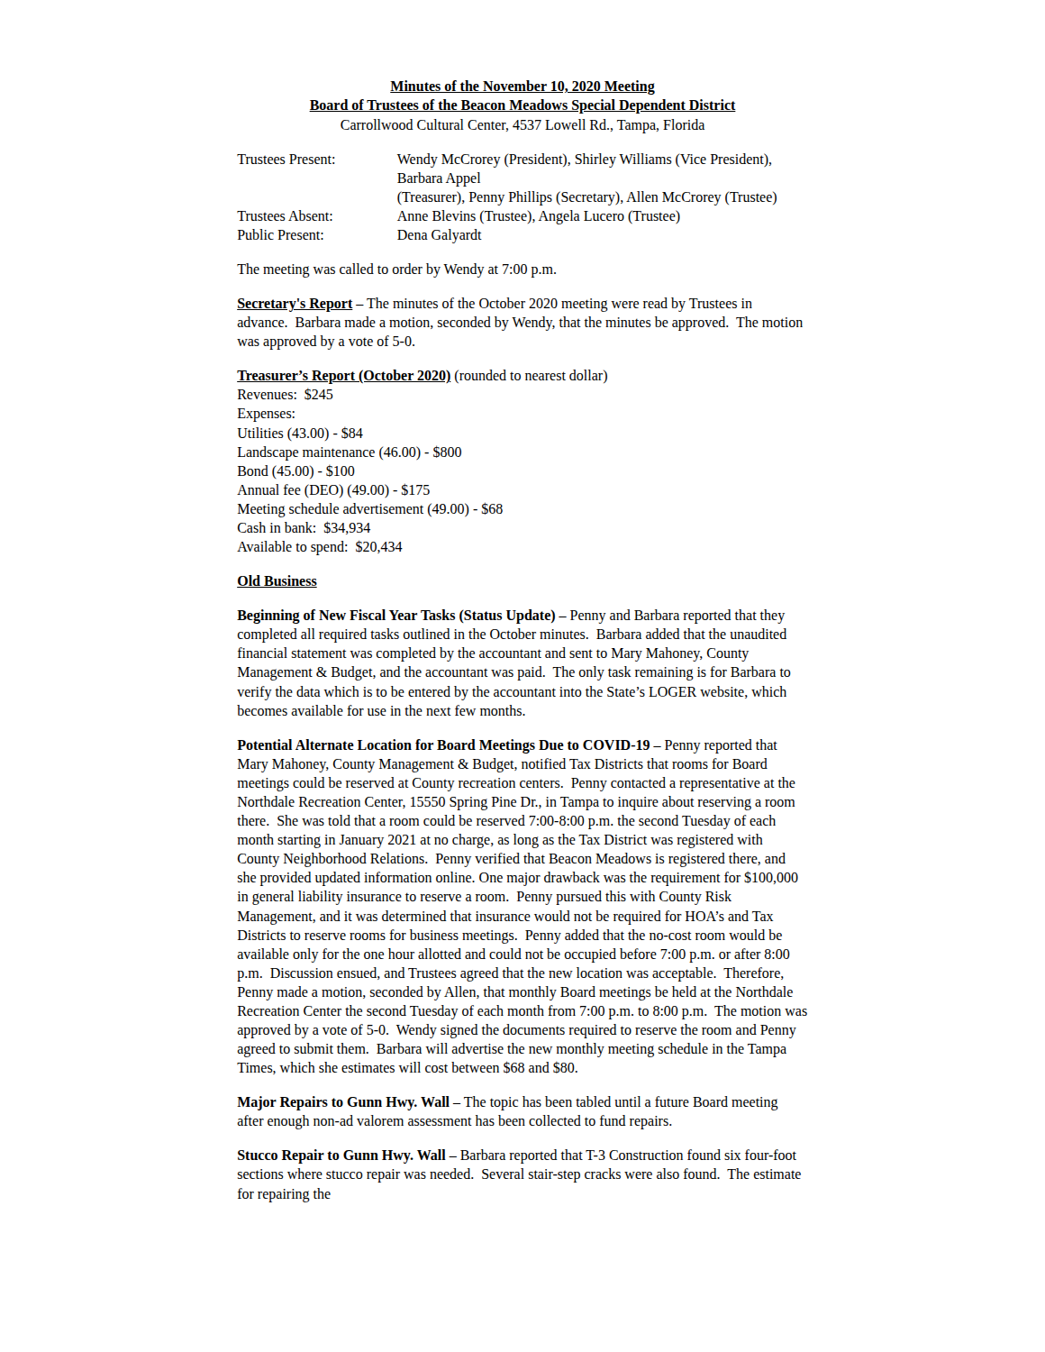Minutes of the November 10, 2020 Meeting
Board of Trustees of the Beacon Meadows Special Dependent District
Carrollwood Cultural Center, 4537 Lowell Rd., Tampa, Florida
| Trustees Present: | Wendy McCrorey (President), Shirley Williams (Vice President), Barbara Appel (Treasurer), Penny Phillips (Secretary), Allen McCrorey (Trustee) |
| Trustees Absent: | Anne Blevins (Trustee), Angela Lucero (Trustee) |
| Public Present: | Dena Galyardt |
The meeting was called to order by Wendy at 7:00 p.m.
Secretary's Report – The minutes of the October 2020 meeting were read by Trustees in advance. Barbara made a motion, seconded by Wendy, that the minutes be approved. The motion was approved by a vote of 5-0.
Treasurer’s Report (October 2020) (rounded to nearest dollar)
Revenues: $245
Expenses:
Utilities (43.00) - $84
Landscape maintenance (46.00) - $800
Bond (45.00) - $100
Annual fee (DEO) (49.00) - $175
Meeting schedule advertisement (49.00) - $68
Cash in bank: $34,934
Available to spend: $20,434
Old Business
Beginning of New Fiscal Year Tasks (Status Update) – Penny and Barbara reported that they completed all required tasks outlined in the October minutes. Barbara added that the unaudited financial statement was completed by the accountant and sent to Mary Mahoney, County Management & Budget, and the accountant was paid. The only task remaining is for Barbara to verify the data which is to be entered by the accountant into the State’s LOGER website, which becomes available for use in the next few months.
Potential Alternate Location for Board Meetings Due to COVID-19 – Penny reported that Mary Mahoney, County Management & Budget, notified Tax Districts that rooms for Board meetings could be reserved at County recreation centers. Penny contacted a representative at the Northdale Recreation Center, 15550 Spring Pine Dr., in Tampa to inquire about reserving a room there. She was told that a room could be reserved 7:00-8:00 p.m. the second Tuesday of each month starting in January 2021 at no charge, as long as the Tax District was registered with County Neighborhood Relations. Penny verified that Beacon Meadows is registered there, and she provided updated information online. One major drawback was the requirement for $100,000 in general liability insurance to reserve a room. Penny pursued this with County Risk Management, and it was determined that insurance would not be required for HOA’s and Tax Districts to reserve rooms for business meetings. Penny added that the no-cost room would be available only for the one hour allotted and could not be occupied before 7:00 p.m. or after 8:00 p.m. Discussion ensued, and Trustees agreed that the new location was acceptable. Therefore, Penny made a motion, seconded by Allen, that monthly Board meetings be held at the Northdale Recreation Center the second Tuesday of each month from 7:00 p.m. to 8:00 p.m. The motion was approved by a vote of 5-0. Wendy signed the documents required to reserve the room and Penny agreed to submit them. Barbara will advertise the new monthly meeting schedule in the Tampa Times, which she estimates will cost between $68 and $80.
Major Repairs to Gunn Hwy. Wall – The topic has been tabled until a future Board meeting after enough non-ad valorem assessment has been collected to fund repairs.
Stucco Repair to Gunn Hwy. Wall – Barbara reported that T-3 Construction found six four-foot sections where stucco repair was needed. Several stair-step cracks were also found. The estimate for repairing the